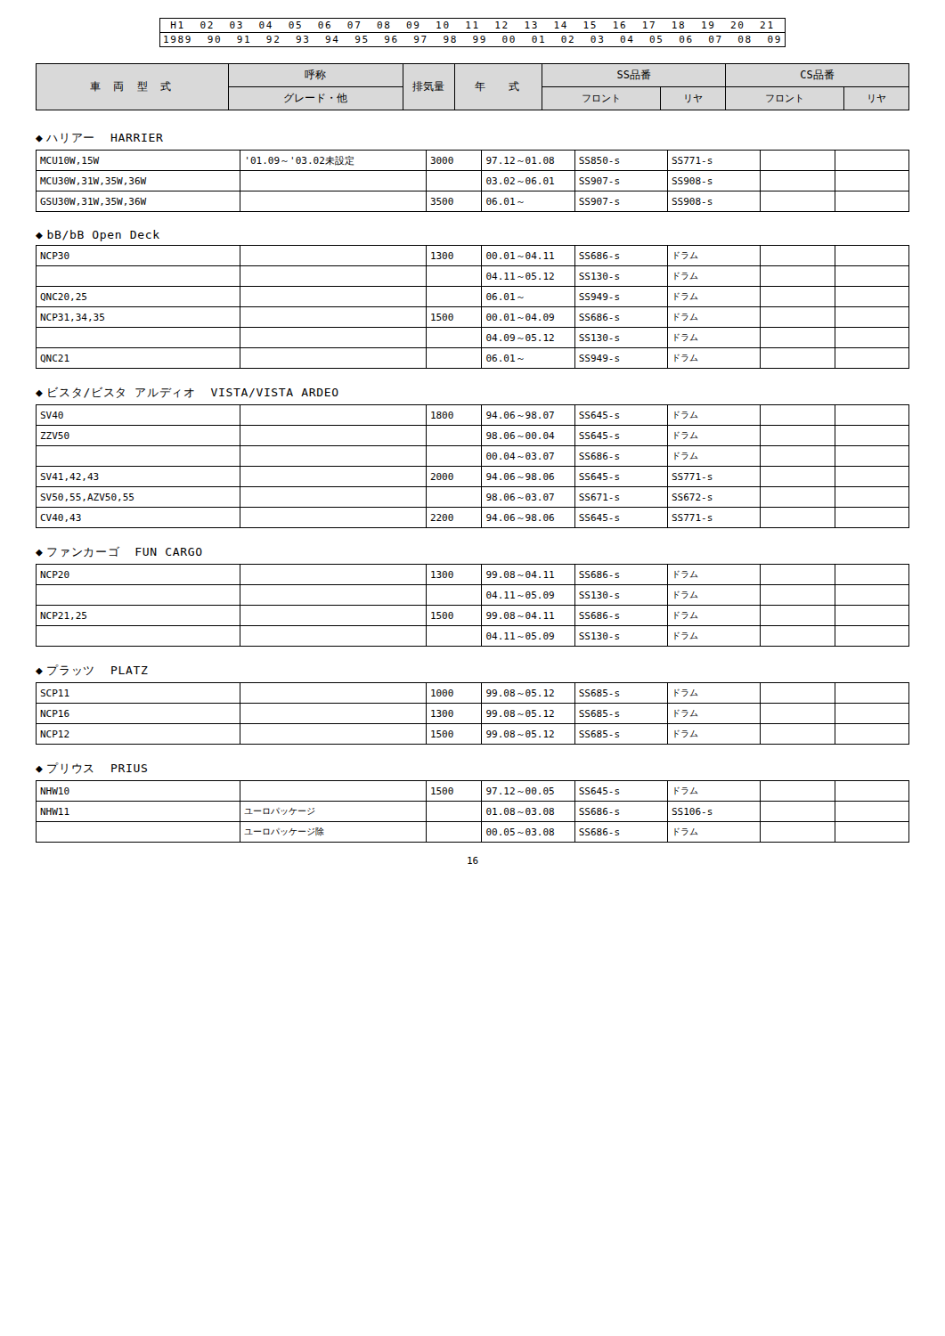| H1 02 03 04 05 06 07 08 09 10 11 12 13 14 15 16 17 18 19 20 21 |
| 1989 90 91 92 93 94 95 96 97 98 99 00 01 02 03 04 05 06 07 08 09 |
| 車 両 型 式 | 呼称 | 排気量 | 年 式 | SS品番 | CS品番 |
| --- | --- | --- | --- | --- | --- |
| グレード・他 | フロント | リヤ | フロント | リヤ |
ハリアー HARRIER
| MCU10W,15W | '01.09～'03.02未設定 | 3000 | 97.12～01.08 | SS850-s | SS771-s | | |
| MCU30W,31W,35W,36W | | | 03.02～06.01 | SS907-s | SS908-s | | |
| GSU30W,31W,35W,36W | | 3500 | 06.01～ | SS907-s | SS908-s | | |
bB/bB Open Deck
| NCP30 | | 1300 | 00.01～04.11 | SS686-s | ドラム | | |
| | | | 04.11～05.12 | SS130-s | ドラム | | |
| QNC20,25 | | | 06.01～ | SS949-s | ドラム | | |
| NCP31,34,35 | | 1500 | 00.01～04.09 | SS686-s | ドラム | | |
| | | | 04.09～05.12 | SS130-s | ドラム | | |
| QNC21 | | | 06.01～ | SS949-s | ドラム | | |
ビスタ/ビスタ アルディオ VISTA/VISTA ARDEO
| SV40 | | 1800 | 94.06～98.07 | SS645-s | ドラム | | |
| ZZV50 | | | 98.06～00.04 | SS645-s | ドラム | | |
| | | | 00.04～03.07 | SS686-s | ドラム | | |
| SV41,42,43 | | 2000 | 94.06～98.06 | SS645-s | SS771-s | | |
| SV50,55,AZV50,55 | | | 98.06～03.07 | SS671-s | SS672-s | | |
| CV40,43 | | 2200 | 94.06～98.06 | SS645-s | SS771-s | | |
ファンカーゴ FUN CARGO
| NCP20 | | 1300 | 99.08～04.11 | SS686-s | ドラム | | |
| | | | 04.11～05.09 | SS130-s | ドラム | | |
| NCP21,25 | | 1500 | 99.08～04.11 | SS686-s | ドラム | | |
| | | | 04.11～05.09 | SS130-s | ドラム | | |
プラッツ PLATZ
| SCP11 | | 1000 | 99.08～05.12 | SS685-s | ドラム | | |
| NCP16 | | 1300 | 99.08～05.12 | SS685-s | ドラム | | |
| NCP12 | | 1500 | 99.08～05.12 | SS685-s | ドラム | | |
プリウス PRIUS
| NHW10 | | 1500 | 97.12～00.05 | SS645-s | ドラム | | |
| NHW11 | ユーロパッケージ | | 01.08～03.08 | SS686-s | SS106-s | | |
| | ユーロパッケージ除 | | 00.05～03.08 | SS686-s | ドラム | | |
16